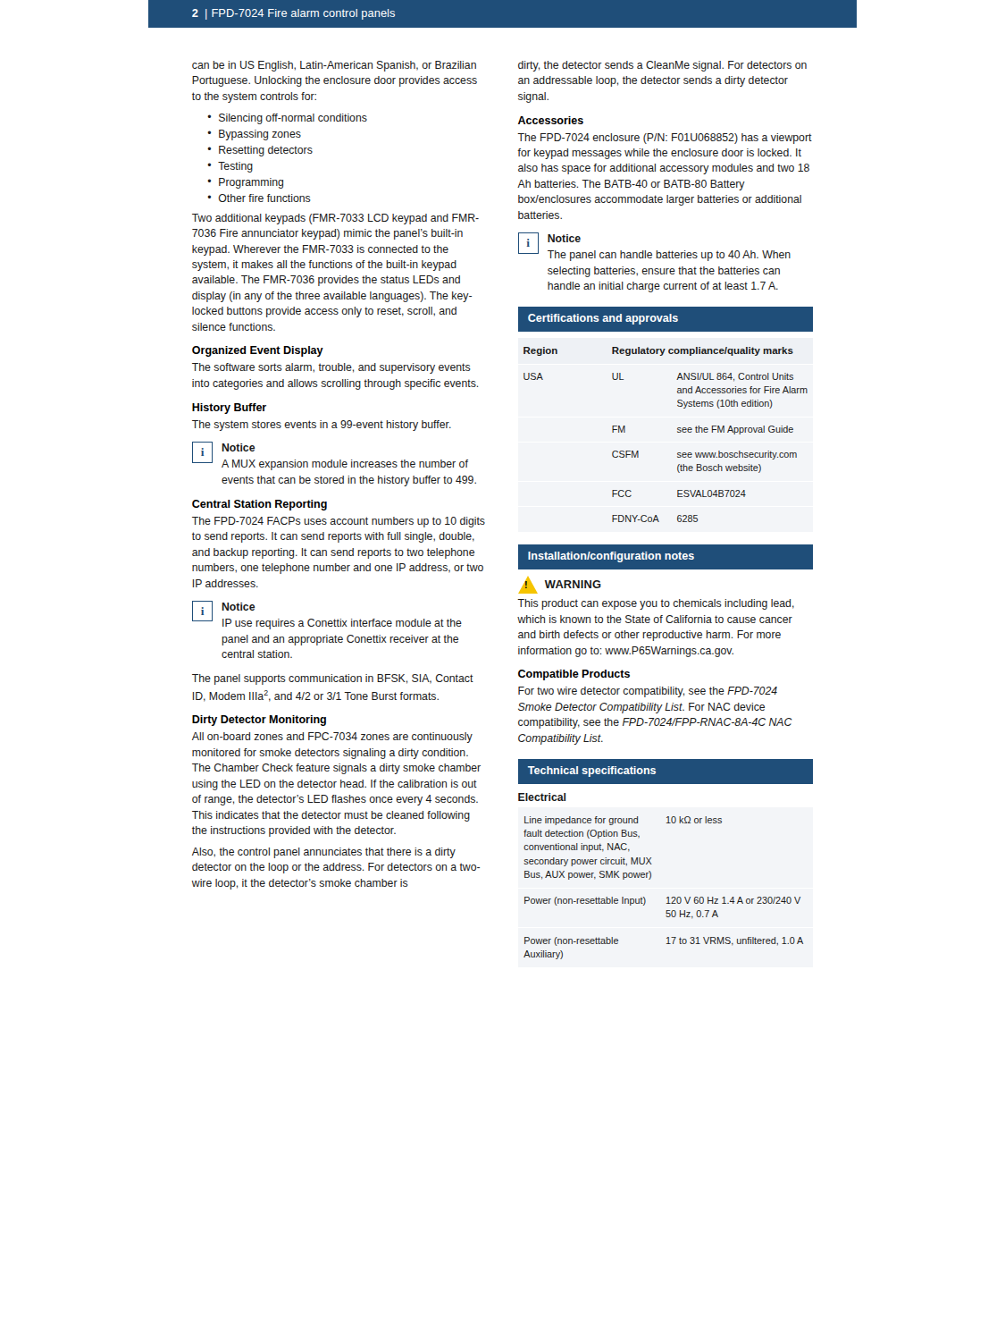2|FPD-7024 Fire alarm control panels
can be in US English, Latin-American Spanish, or Brazilian Portuguese. Unlocking the enclosure door provides access to the system controls for:
Silencing off-normal conditions
Bypassing zones
Resetting detectors
Testing
Programming
Other fire functions
Two additional keypads (FMR-7033 LCD keypad and FMR-7036 Fire annunciator keypad) mimic the panel’s built-in keypad. Wherever the FMR-7033 is connected to the system, it makes all the functions of the built-in keypad available. The FMR-7036 provides the status LEDs and display (in any of the three available languages). The key-locked buttons provide access only to reset, scroll, and silence functions.
Organized Event Display
The software sorts alarm, trouble, and supervisory events into categories and allows scrolling through specific events.
History Buffer
The system stores events in a 99-event history buffer.
i
Notice
A MUX expansion module increases the number of events that can be stored in the history buffer to 499.
Central Station Reporting
The FPD-7024 FACPs uses account numbers up to 10 digits to send reports. It can send reports with full single, double, and backup reporting. It can send reports to two telephone numbers, one telephone number and one IP address, or two IP addresses.
i
Notice
IP use requires a Conettix interface module at the panel and an appropriate Conettix receiver at the central station.
The panel supports communication in BFSK, SIA, Contact ID, Modem IIIa2, and 4/2 or 3/1 Tone Burst formats.
Dirty Detector Monitoring
All on-board zones and FPC-7034 zones are continuously monitored for smoke detectors signaling a dirty condition. The Chamber Check feature signals a dirty smoke chamber using the LED on the detector head. If the calibration is out of range, the detector’s LED flashes once every 4 seconds. This indicates that the detector must be cleaned following the instructions provided with the detector.
Also, the control panel annunciates that there is a dirty detector on the loop or the address. For detectors on a two-wire loop, it the detector’s smoke chamber is
dirty, the detector sends a CleanMe signal. For detectors on an addressable loop, the detector sends a dirty detector signal.
Accessories
The FPD-7024 enclosure (P/N: F01U068852) has a viewport for keypad messages while the enclosure door is locked. It also has space for additional accessory modules and two 18 Ah batteries. The BATB-40 or BATB-80 Battery box/enclosures accommodate larger batteries or additional batteries.
i
Notice
The panel can handle batteries up to 40 Ah. When selecting batteries, ensure that the batteries can handle an initial charge current of at least 1.7 A.
Certifications and approvals
| Region | Regulatory compliance/quality marks |
| --- | --- |
| USA | UL | ANSI/UL 864, Control Units and Accessories for Fire Alarm Systems (10th edition) |
| | FM | see the FM Approval Guide |
| | CSFM | see www.boschsecurity.com (the Bosch website) |
| | FCC | ESVAL04B7024 |
| | FDNY-CoA | 6285 |
Installation/configuration notes
WARNING
This product can expose you to chemicals including lead, which is known to the State of California to cause cancer and birth defects or other reproductive harm. For more information go to: www.P65Warnings.ca.gov.
Compatible Products
For two wire detector compatibility, see the FPD-7024 Smoke Detector Compatibility List. For NAC device compatibility, see the FPD-7024/FPP-RNAC-8A-4C NAC Compatibility List.
Technical specifications
Electrical
| Line impedance for ground fault detection (Option Bus, conventional input, NAC, secondary power circuit, MUX Bus, AUX power, SMK power) | 10 kΩ or less |
| Power (non-resettable Input) | 120 V 60 Hz 1.4 A or 230/240 V 50 Hz, 0.7 A |
| Power (non-resettable Auxiliary) | 17 to 31 VRMS, unfiltered, 1.0 A |